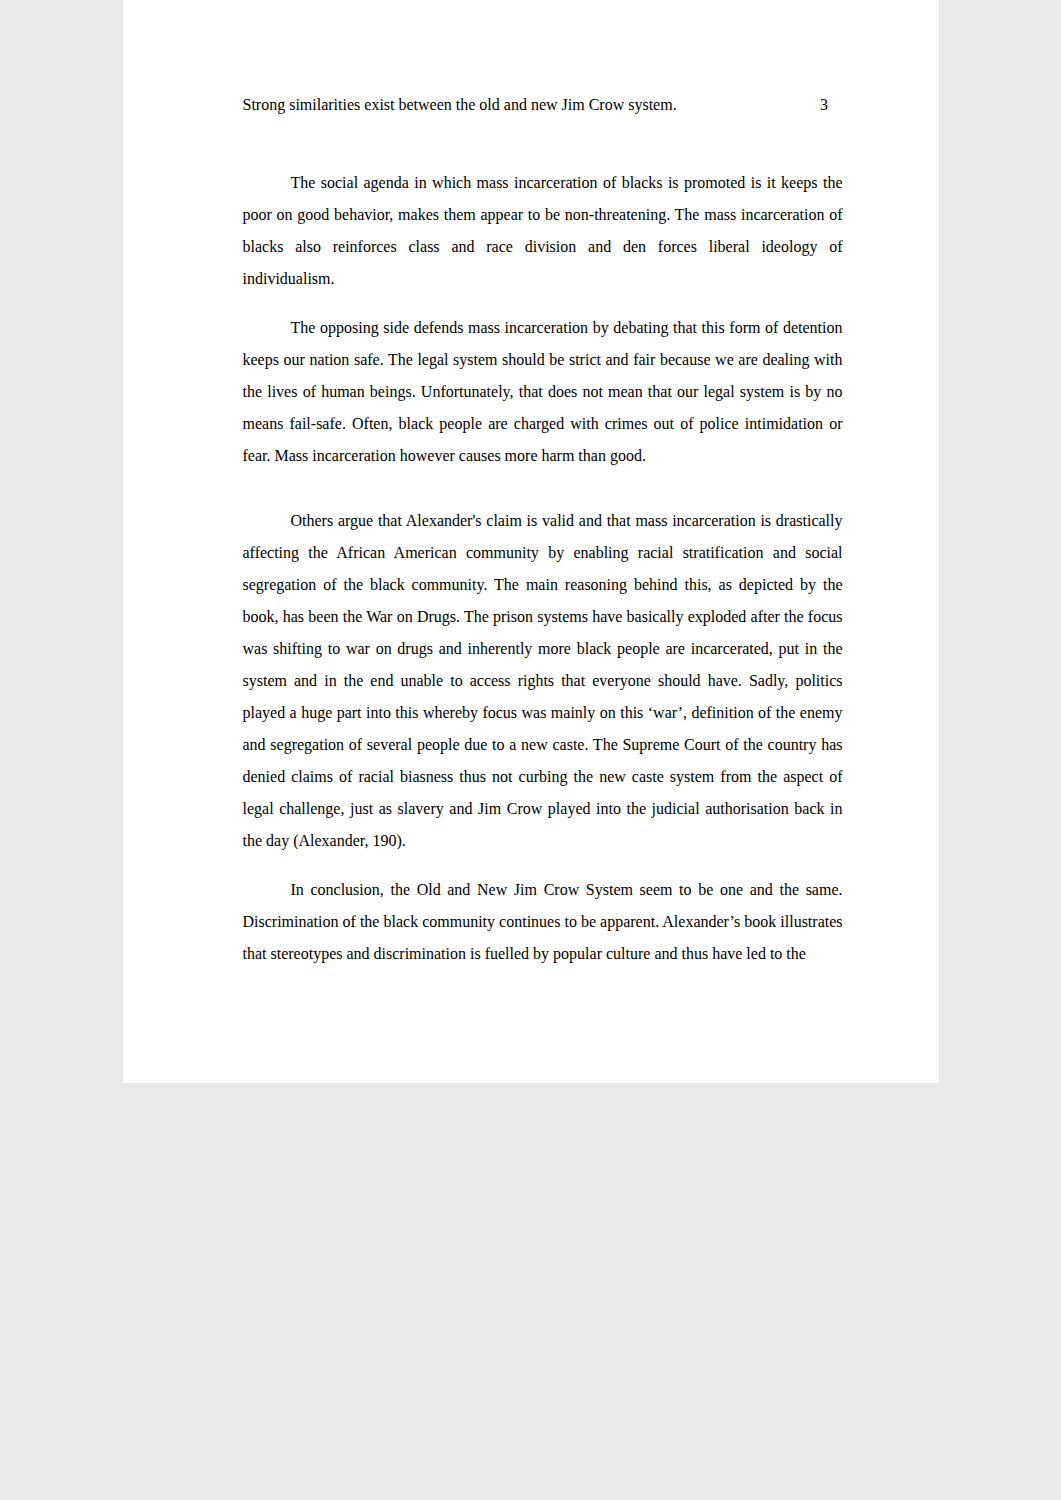Strong similarities exist between the old and new Jim Crow system. 3
The social agenda in which mass incarceration of blacks is promoted is it keeps the poor on good behavior, makes them appear to be non-threatening. The mass incarceration of blacks also reinforces class and race division and den forces liberal ideology of individualism.
The opposing side defends mass incarceration by debating that this form of detention keeps our nation safe. The legal system should be strict and fair because we are dealing with the lives of human beings. Unfortunately, that does not mean that our legal system is by no means fail-safe. Often, black people are charged with crimes out of police intimidation or fear. Mass incarceration however causes more harm than good.
Others argue that Alexander's claim is valid and that mass incarceration is drastically affecting the African American community by enabling racial stratification and social segregation of the black community. The main reasoning behind this, as depicted by the book, has been the War on Drugs. The prison systems have basically exploded after the focus was shifting to war on drugs and inherently more black people are incarcerated, put in the system and in the end unable to access rights that everyone should have. Sadly, politics played a huge part into this whereby focus was mainly on this ‘war’, definition of the enemy and segregation of several people due to a new caste. The Supreme Court of the country has denied claims of racial biasness thus not curbing the new caste system from the aspect of legal challenge, just as slavery and Jim Crow played into the judicial authorisation back in the day (Alexander, 190).
In conclusion, the Old and New Jim Crow System seem to be one and the same. Discrimination of the black community continues to be apparent. Alexander’s book illustrates that stereotypes and discrimination is fuelled by popular culture and thus have led to the